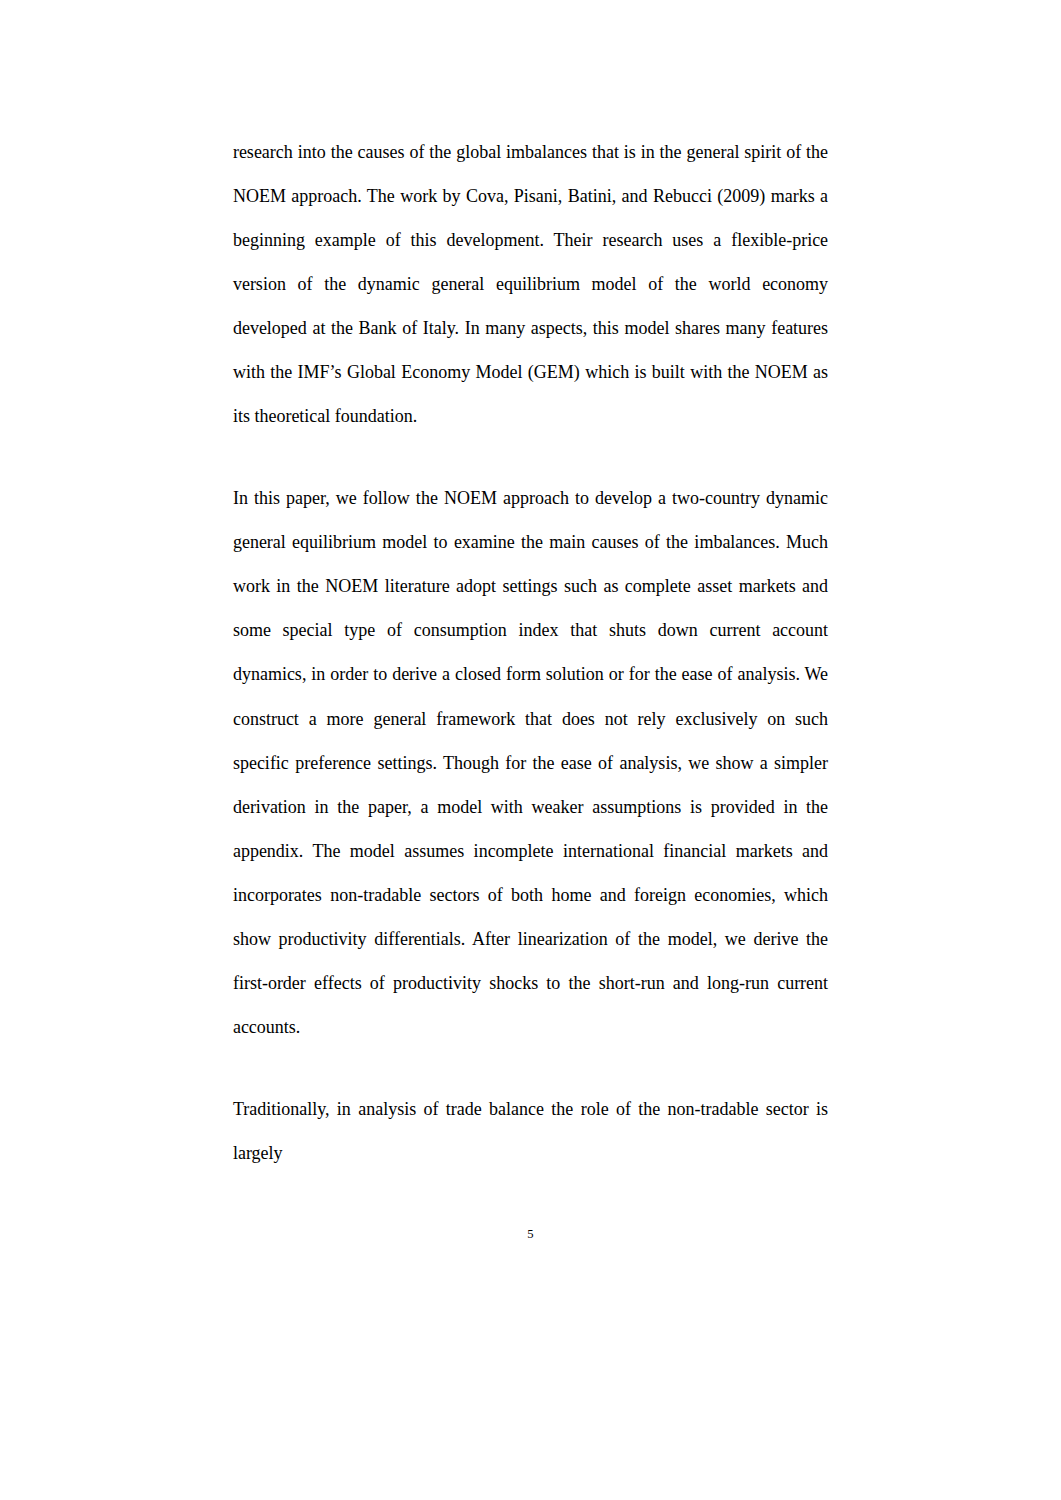research into the causes of the global imbalances that is in the general spirit of the NOEM approach. The work by Cova, Pisani, Batini, and Rebucci (2009) marks a beginning example of this development. Their research uses a flexible-price version of the dynamic general equilibrium model of the world economy developed at the Bank of Italy. In many aspects, this model shares many features with the IMF’s Global Economy Model (GEM) which is built with the NOEM as its theoretical foundation.
In this paper, we follow the NOEM approach to develop a two-country dynamic general equilibrium model to examine the main causes of the imbalances. Much work in the NOEM literature adopt settings such as complete asset markets and some special type of consumption index that shuts down current account dynamics, in order to derive a closed form solution or for the ease of analysis. We construct a more general framework that does not rely exclusively on such specific preference settings. Though for the ease of analysis, we show a simpler derivation in the paper, a model with weaker assumptions is provided in the appendix. The model assumes incomplete international financial markets and incorporates non-tradable sectors of both home and foreign economies, which show productivity differentials. After linearization of the model, we derive the first-order effects of productivity shocks to the short-run and long-run current accounts.
Traditionally, in analysis of trade balance the role of the non-tradable sector is largely
5